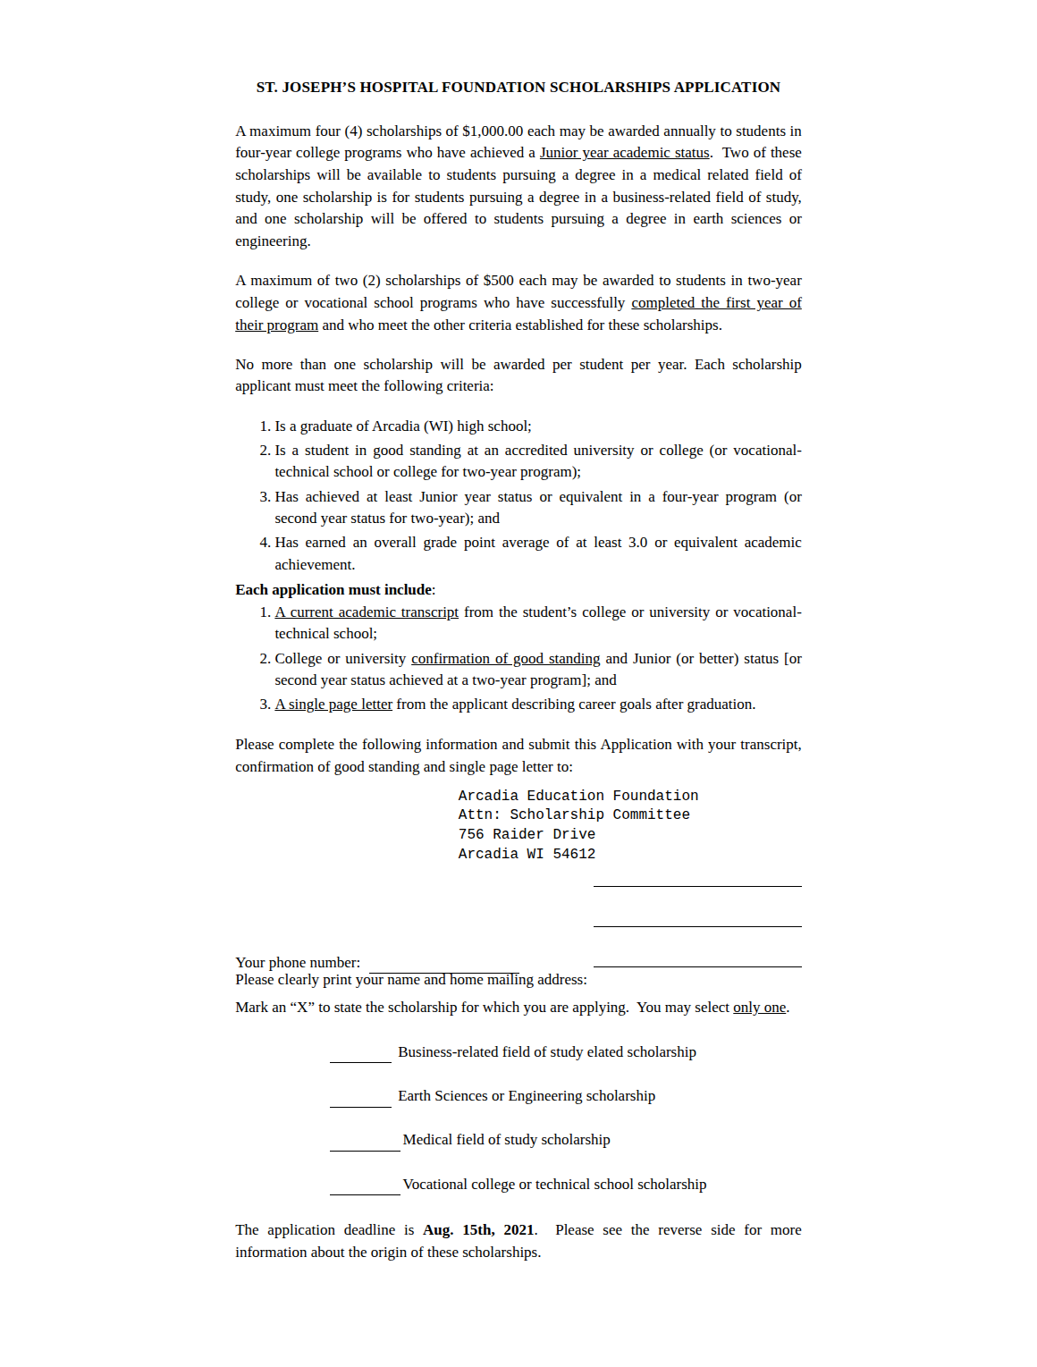ST. JOSEPH’S HOSPITAL FOUNDATION SCHOLARSHIPS APPLICATION
A maximum four (4) scholarships of $1,000.00 each may be awarded annually to students in four-year college programs who have achieved a Junior year academic status. Two of these scholarships will be available to students pursuing a degree in a medical related field of study, one scholarship is for students pursuing a degree in a business-related field of study, and one scholarship will be offered to students pursuing a degree in earth sciences or engineering.
A maximum of two (2) scholarships of $500 each may be awarded to students in two-year college or vocational school programs who have successfully completed the first year of their program and who meet the other criteria established for these scholarships.
No more than one scholarship will be awarded per student per year. Each scholarship applicant must meet the following criteria:
Is a graduate of Arcadia (WI) high school;
Is a student in good standing at an accredited university or college (or vocational- technical school or college for two-year program);
Has achieved at least Junior year status or equivalent in a four-year program (or second year status for two-year); and
Has earned an overall grade point average of at least 3.0 or equivalent academic achievement.
Each application must include:
A current academic transcript from the student’s college or university or vocational-technical school;
College or university confirmation of good standing and Junior (or better) status [or second year status achieved at a two-year program]; and
A single page letter from the applicant describing career goals after graduation.
Please complete the following information and submit this Application with your transcript, confirmation of good standing and single page letter to:
Arcadia Education Foundation Attn: Scholarship Committee 756 Raider Drive Arcadia WI 54612
Please clearly print your name and home mailing address:
Your phone number:
Mark an “X” to state the scholarship for which you are applying. You may select only one.
Business-related field of study elated scholarship
Earth Sciences or Engineering scholarship
Medical field of study scholarship
Vocational college or technical school scholarship
The application deadline is Aug. 15th, 2021. Please see the reverse side for more information about the origin of these scholarships.